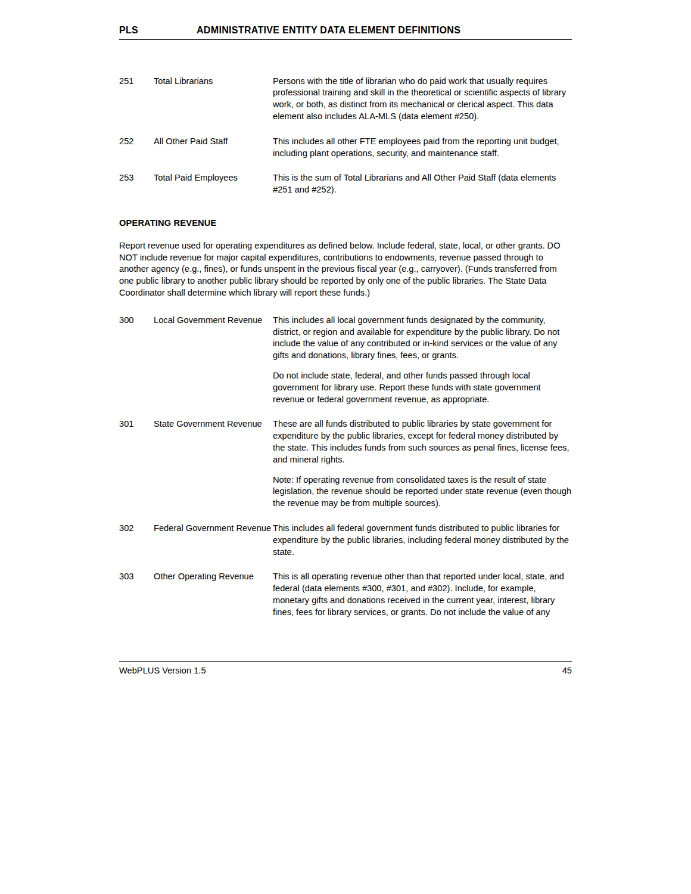PLSADMINISTRATIVE ENTITY DATA ELEMENT DEFINITIONS
| 251 | Total Librarians | Persons with the title of librarian who do paid work that usually requires professional training and skill in the theoretical or scientific aspects of library work, or both, as distinct from its mechanical or clerical aspect. This data element also includes ALA-MLS (data element #250). |
| 252 | All Other Paid Staff | This includes all other FTE employees paid from the reporting unit budget, including plant operations, security, and maintenance staff. |
| 253 | Total Paid Employees | This is the sum of Total Librarians and All Other Paid Staff (data elements #251 and #252). |
OPERATING REVENUE
Report revenue used for operating expenditures as defined below. Include federal, state, local, or other grants. DO NOT include revenue for major capital expenditures, contributions to endowments, revenue passed through to another agency (e.g., fines), or funds unspent in the previous fiscal year (e.g., carryover). (Funds transferred from one public library to another public library should be reported by only one of the public libraries. The State Data Coordinator shall determine which library will report these funds.)
| 300 | Local Government Revenue | This includes all local government funds designated by the community, district, or region and available for expenditure by the public library. Do not include the value of any contributed or in-kind services or the value of any gifts and donations, library fines, fees, or grants. Do not include state, federal, and other funds passed through local government for library use. Report these funds with state government revenue or federal government revenue, as appropriate. |
| 301 | State Government Revenue | These are all funds distributed to public libraries by state government for expenditure by the public libraries, except for federal money distributed by the state. This includes funds from such sources as penal fines, license fees, and mineral rights. Note: If operating revenue from consolidated taxes is the result of state legislation, the revenue should be reported under state revenue (even though the revenue may be from multiple sources). |
| 302 | Federal Government Revenue | This includes all federal government funds distributed to public libraries for expenditure by the public libraries, including federal money distributed by the state. |
| 303 | Other Operating Revenue | This is all operating revenue other than that reported under local, state, and federal (data elements #300, #301, and #302). Include, for example, monetary gifts and donations received in the current year, interest, library fines, fees for library services, or grants. Do not include the value of any |
WebPLUS Version 1.5 45